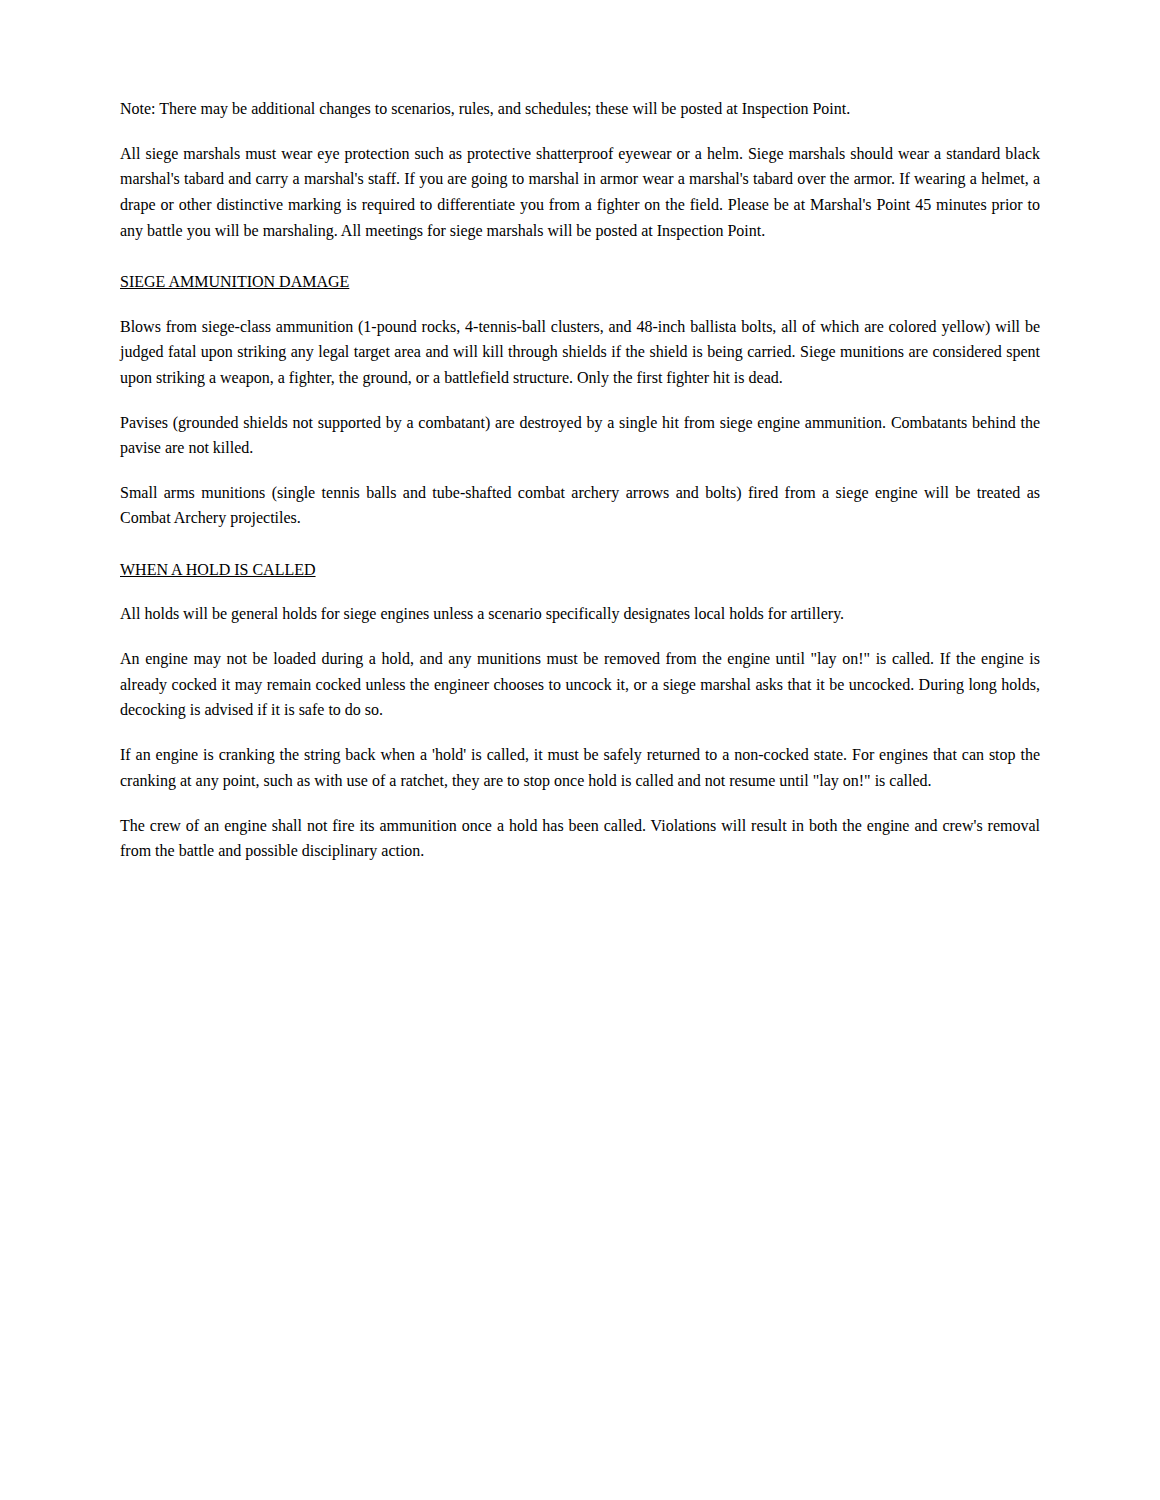Note: There may be additional changes to scenarios, rules, and schedules; these will be posted at Inspection Point.
All siege marshals must wear eye protection such as protective shatterproof eyewear or a helm. Siege marshals should wear a standard black marshal's tabard and carry a marshal's staff. If you are going to marshal in armor wear a marshal's tabard over the armor. If wearing a helmet, a drape or other distinctive marking is required to differentiate you from a fighter on the field. Please be at Marshal's Point 45 minutes prior to any battle you will be marshaling. All meetings for siege marshals will be posted at Inspection Point.
SIEGE AMMUNITION DAMAGE
Blows from siege-class ammunition (1-pound rocks, 4-tennis-ball clusters, and 48-inch ballista bolts, all of which are colored yellow) will be judged fatal upon striking any legal target area and will kill through shields if the shield is being carried. Siege munitions are considered spent upon striking a weapon, a fighter, the ground, or a battlefield structure. Only the first fighter hit is dead.
Pavises (grounded shields not supported by a combatant) are destroyed by a single hit from siege engine ammunition. Combatants behind the pavise are not killed.
Small arms munitions (single tennis balls and tube-shafted combat archery arrows and bolts) fired from a siege engine will be treated as Combat Archery projectiles.
WHEN A HOLD IS CALLED
All holds will be general holds for siege engines unless a scenario specifically designates local holds for artillery.
An engine may not be loaded during a hold, and any munitions must be removed from the engine until "lay on!" is called. If the engine is already cocked it may remain cocked unless the engineer chooses to uncock it, or a siege marshal asks that it be uncocked. During long holds, decocking is advised if it is safe to do so.
If an engine is cranking the string back when a 'hold' is called, it must be safely returned to a non-cocked state. For engines that can stop the cranking at any point, such as with use of a ratchet, they are to stop once hold is called and not resume until "lay on!" is called.
The crew of an engine shall not fire its ammunition once a hold has been called. Violations will result in both the engine and crew's removal from the battle and possible disciplinary action.